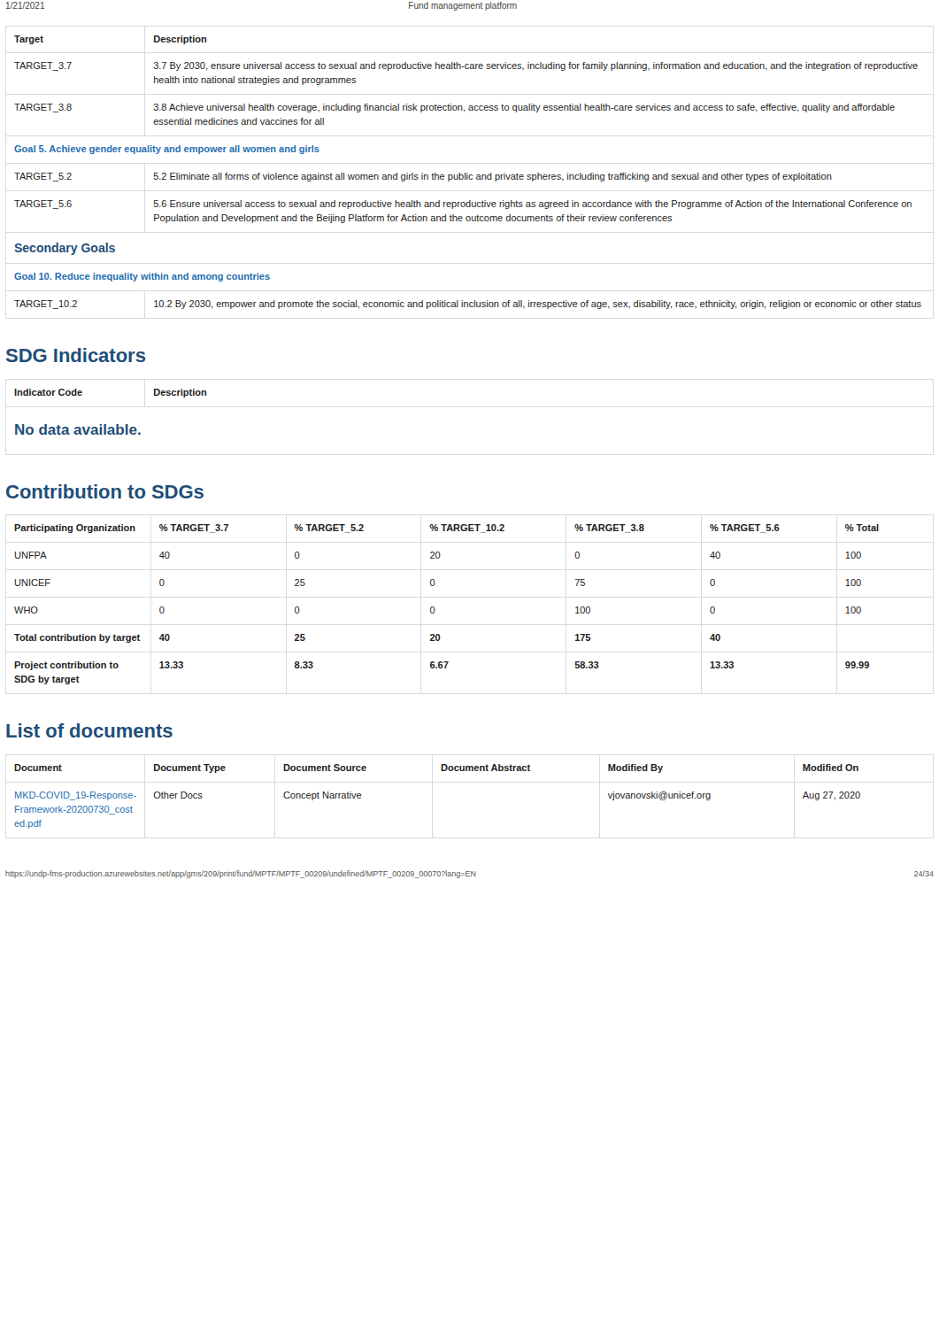1/21/2021
Fund management platform
| Target | Description |
| --- | --- |
| TARGET_3.7 | 3.7 By 2030, ensure universal access to sexual and reproductive health-care services, including for family planning, information and education, and the integration of reproductive health into national strategies and programmes |
| TARGET_3.8 | 3.8 Achieve universal health coverage, including financial risk protection, access to quality essential health-care services and access to safe, effective, quality and affordable essential medicines and vaccines for all |
| Goal 5. Achieve gender equality and empower all women and girls |
| TARGET_5.2 | 5.2 Eliminate all forms of violence against all women and girls in the public and private spheres, including trafficking and sexual and other types of exploitation |
| TARGET_5.6 | 5.6 Ensure universal access to sexual and reproductive health and reproductive rights as agreed in accordance with the Programme of Action of the International Conference on Population and Development and the Beijing Platform for Action and the outcome documents of their review conferences |
| Secondary Goals |
| Goal 10. Reduce inequality within and among countries |
| TARGET_10.2 | 10.2 By 2030, empower and promote the social, economic and political inclusion of all, irrespective of age, sex, disability, race, ethnicity, origin, religion or economic or other status |
SDG Indicators
| Indicator Code | Description |
| --- | --- |
| No data available. |
Contribution to SDGs
| Participating Organization | % TARGET_3.7 | % TARGET_5.2 | % TARGET_10.2 | % TARGET_3.8 | % TARGET_5.6 | % Total |
| --- | --- | --- | --- | --- | --- | --- |
| UNFPA | 40 | 0 | 20 | 0 | 40 | 100 |
| UNICEF | 0 | 25 | 0 | 75 | 0 | 100 |
| WHO | 0 | 0 | 0 | 100 | 0 | 100 |
| Total contribution by target | 40 | 25 | 20 | 175 | 40 | |
| Project contribution to SDG by target | 13.33 | 8.33 | 6.67 | 58.33 | 13.33 | 99.99 |
List of documents
| Document | Document Type | Document Source | Document Abstract | Modified By | Modified On |
| --- | --- | --- | --- | --- | --- |
| MKD-COVID_19-Response-Framework-20200730_costed.pdf | Other Docs | Concept Narrative | | vjovanovski@unicef.org | Aug 27, 2020 |
https://undp-fms-production.azurewebsites.net/app/gms/209/print/fund/MPTF/MPTF_00209/undefined/MPTF_00209_00070?lang=EN
24/34